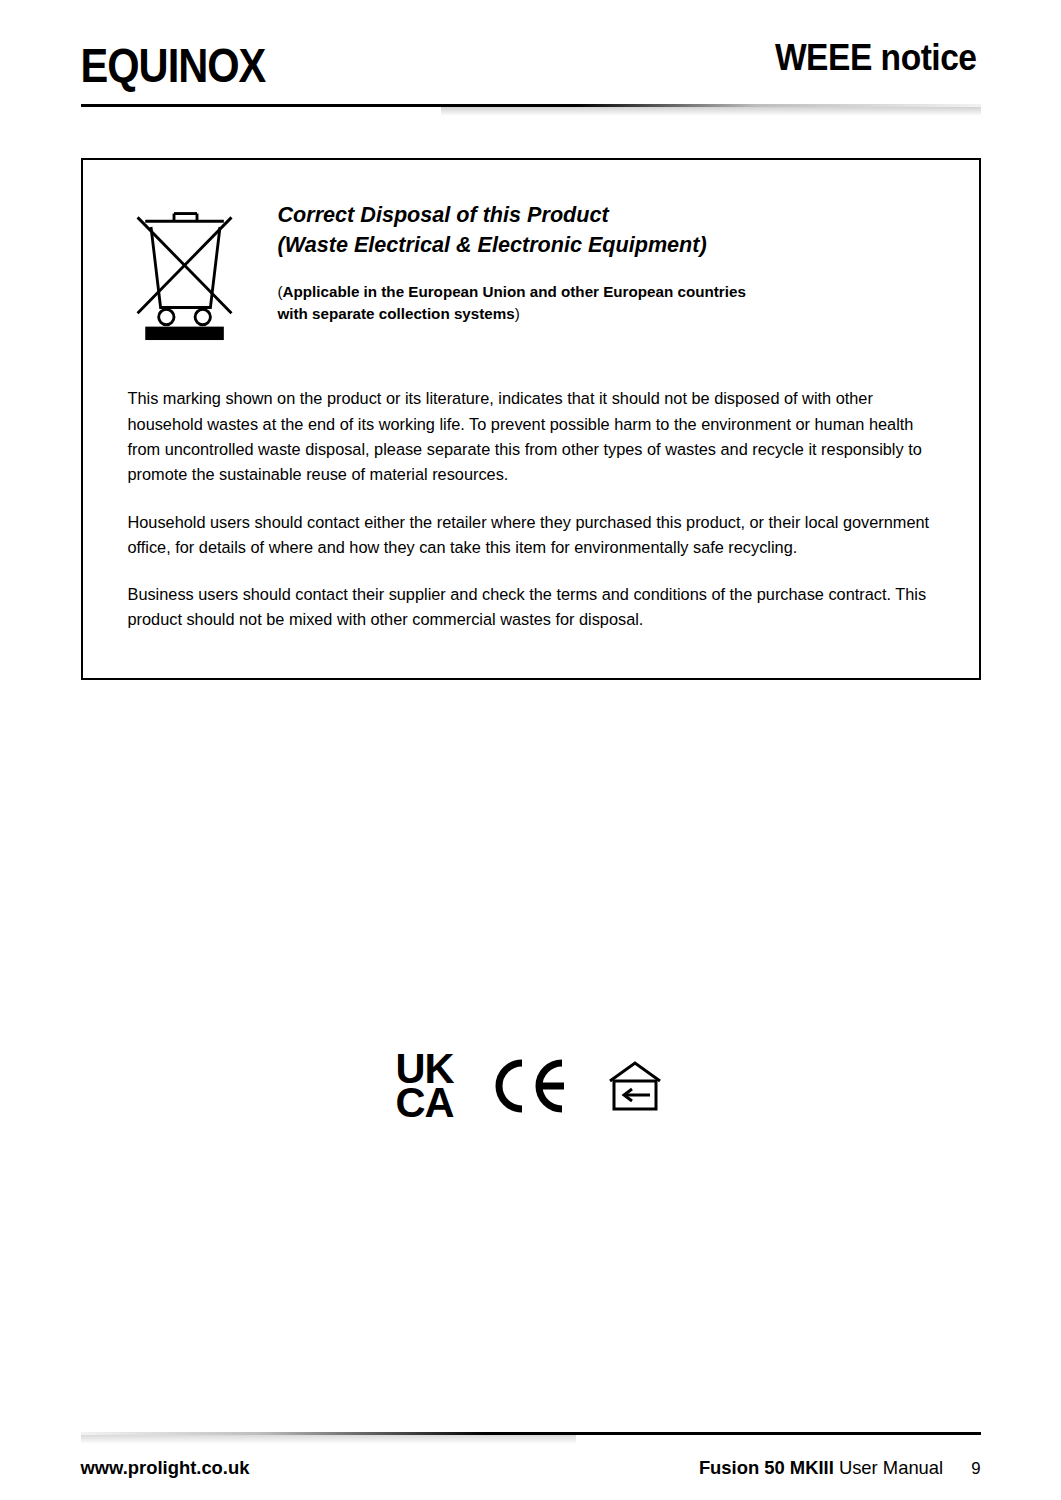EQUINOX
WEEE notice
Correct Disposal of this Product
(Waste Electrical & Electronic Equipment)
(Applicable in the European Union and other European countries
with separate collection systems)
This marking shown on the product or its literature, indicates that it should not be disposed of with other household wastes at the end of its working life. To prevent possible harm to the environment or human health from uncontrolled waste disposal, please separate this from other types of wastes and recycle it responsibly to promote the sustainable reuse of material resources.
Household users should contact either the retailer where they purchased this product, or their local government office, for details of where and how they can take this item for environmentally safe recycling.
Business users should contact their supplier and check the terms and conditions of the purchase contract. This product should not be mixed with other commercial wastes for disposal.
UK
CA
www.prolight.co.uk
Fusion 50 MKIII User Manual 9